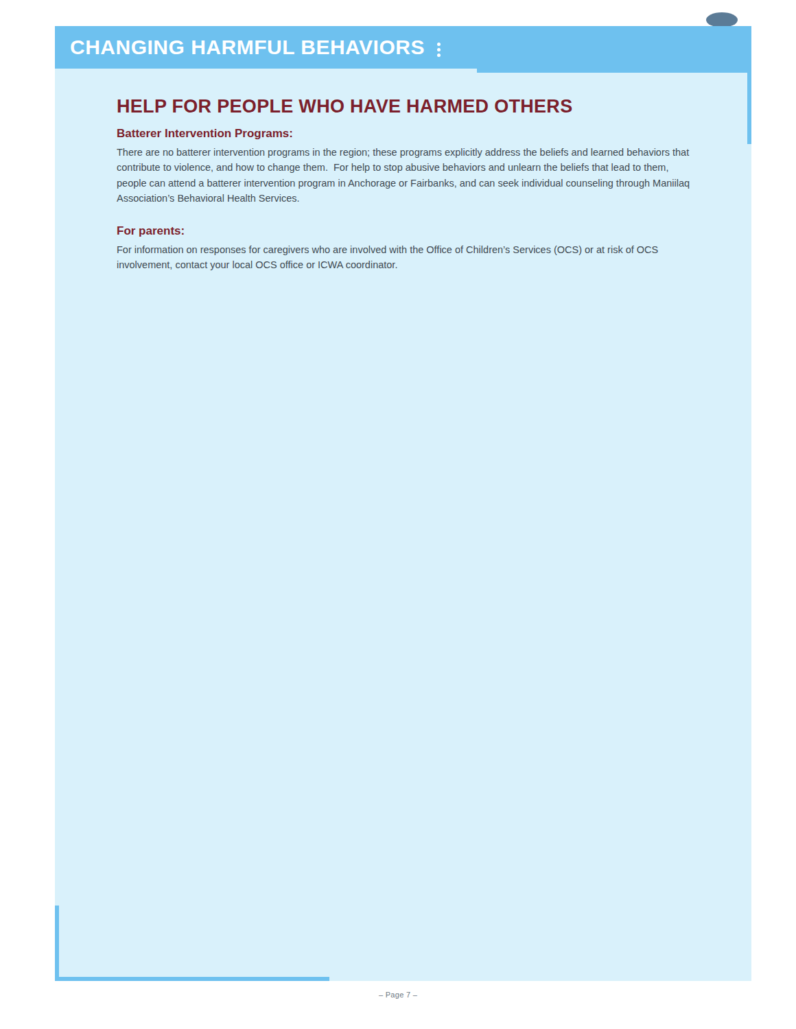Changing Harmful Behaviors
Help for People Who Have Harmed Others
Batterer Intervention Programs:
There are no batterer intervention programs in the region; these programs explicitly address the beliefs and learned behaviors that contribute to violence, and how to change them. For help to stop abusive behaviors and unlearn the beliefs that lead to them, people can attend a batterer intervention program in Anchorage or Fairbanks, and can seek individual counseling through Maniilaq Association’s Behavioral Health Services.
For parents:
For information on responses for caregivers who are involved with the Office of Children’s Services (OCS) or at risk of OCS involvement, contact your local OCS office or ICWA coordinator.
– Page 7 –